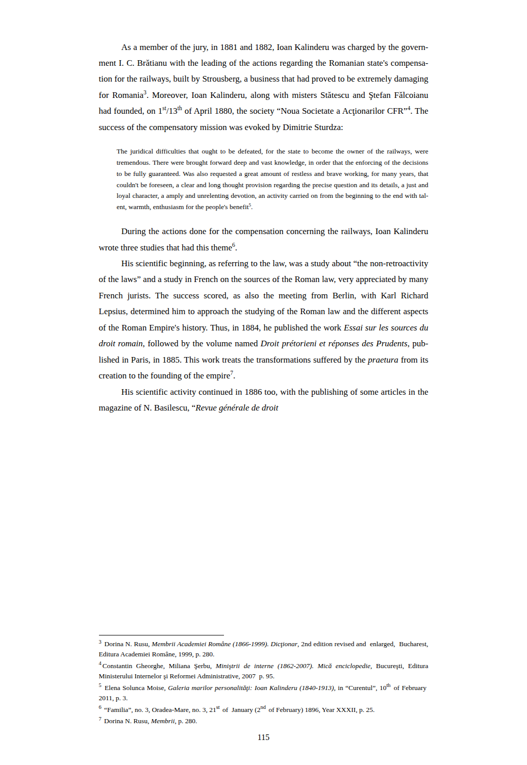As a member of the jury, in 1881 and 1882, Ioan Kalinderu was charged by the government I. C. Brătianu with the leading of the actions regarding the Romanian state's compensation for the railways, built by Strousberg, a business that had proved to be extremely damaging for Romania3. Moreover, Ioan Kalinderu, along with misters Stătescu and Ştefan Fălcoianu had founded, on 1st/13th of April 1880, the society “Noua Societate a Acţionarilor CFR”4. The success of the compensatory mission was evoked by Dimitrie Sturdza:
The juridical difficulties that ought to be defeated, for the state to become the owner of the railways, were tremendous. There were brought forward deep and vast knowledge, in order that the enforcing of the decisions to be fully guaranteed. Was also requested a great amount of restless and brave working, for many years, that couldn't be foreseen, a clear and long thought provision regarding the precise question and its details, a just and loyal character, a amply and unrelenting devotion, an activity carried on from the beginning to the end with talent, warmth, enthusiasm for the people's benefit5.
During the actions done for the compensation concerning the railways, Ioan Kalinderu wrote three studies that had this theme6.
His scientific beginning, as referring to the law, was a study about “the non-retroactivity of the laws” and a study in French on the sources of the Roman law, very appreciated by many French jurists. The success scored, as also the meeting from Berlin, with Karl Richard Lepsius, determined him to approach the studying of the Roman law and the different aspects of the Roman Empire's history. Thus, in 1884, he published the work Essai sur les sources du droit romain, followed by the volume named Droit prétorieni et réponses des Prudents, published in Paris, in 1885. This work treats the transformations suffered by the praetura from its creation to the founding of the empire7.
His scientific activity continued in 1886 too, with the publishing of some articles in the magazine of N. Basilescu, “Revue g énérale de droit
3 Dorina N. Rusu, Membrii Academiei Române (1866-1999). Dicţionar, 2nd edition revised and enlarged, Bucharest, Editura Academiei Române, 1999, p. 280.
4Constantin Gheorghe, Miliana Şerbu, Miniştrii de interne (1862-2007). Mică enciclopedie, Bucureşti, Editura Ministerului Internelor şi Reformei Administrative, 2007 p. 95.
5 Elena Solunca Moise, Galeria marilor personalităţi: Ioan Kalinderu (1840-1913), in “Curentul”, 10th of February 2011, p. 3.
6 “Familia”, no. 3, Oradea-Mare, no. 3, 21st of January (2nd of February) 1896, Year XXXII, p. 25.
7 Dorina N. Rusu, Membrii, p. 280.
115